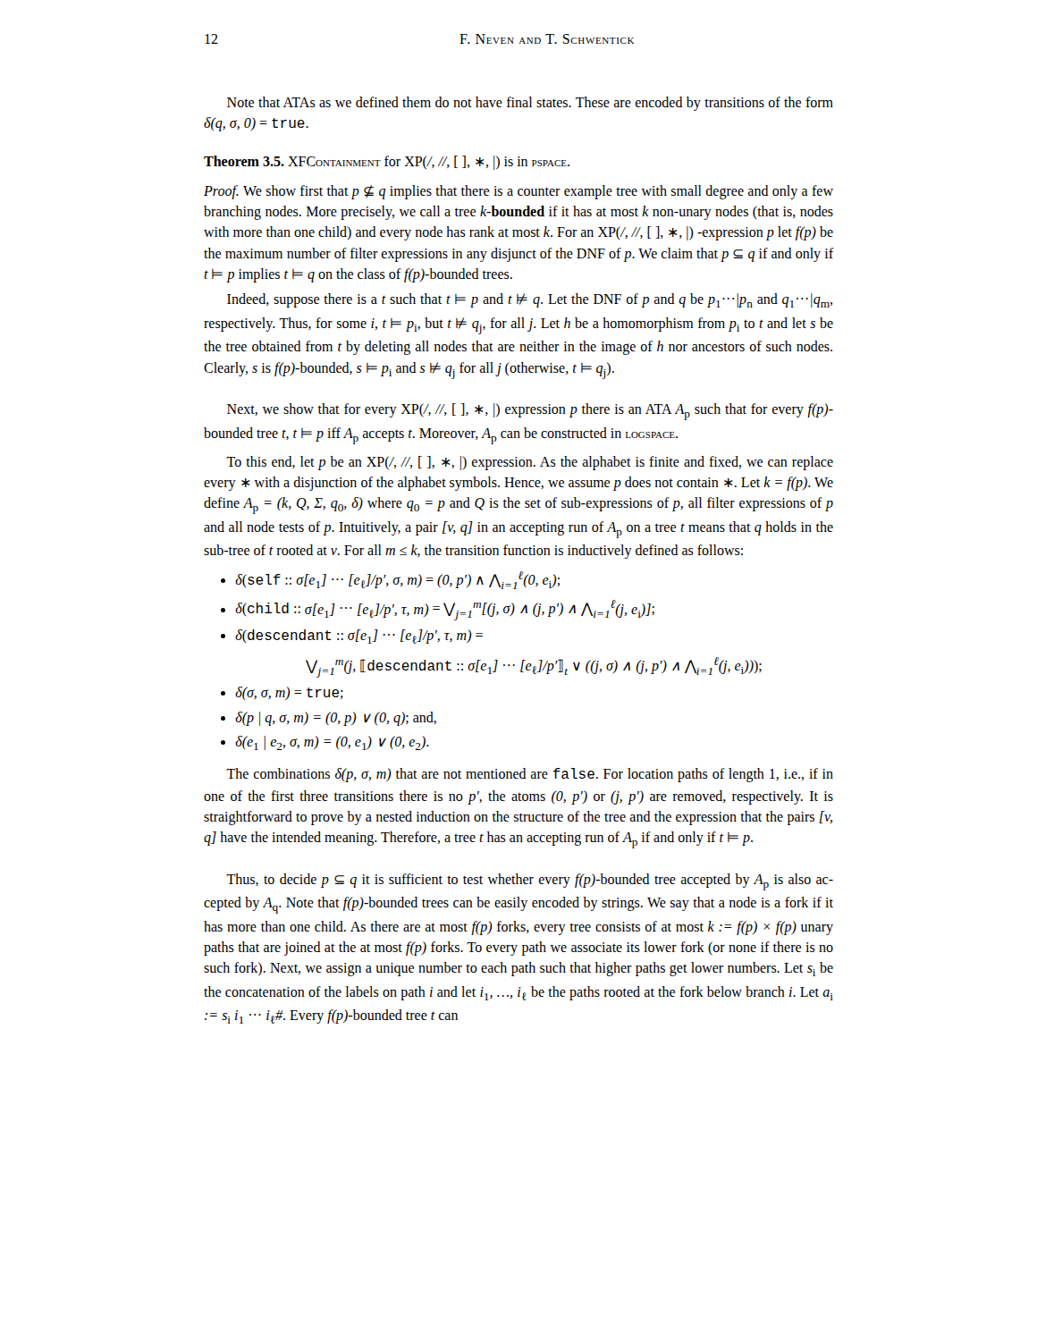12 F. Neven and T. Schwentick
Note that ATAs as we defined them do not have final states. These are encoded by transitions of the form δ(q, σ, 0) = true.
Theorem 3.5. XFContainment for XP(/, //, [ ], ∗, |) is in pspace.
Proof. We show first that p ⊈ q implies that there is a counter example tree with small degree and only a few branching nodes. More precisely, we call a tree k-bounded if it has at most k non-unary nodes (that is, nodes with more than one child) and every node has rank at most k. For an XP(/, //, [ ], ∗, |) -expression p let f(p) be the maximum number of filter expressions in any disjunct of the DNF of p. We claim that p ⊆ q if and only if t ⊨ p implies t ⊨ q on the class of f(p)-bounded trees.
Indeed, suppose there is a t such that t ⊨ p and t ⊭ q. Let the DNF of p and q be p1···|pn and q1···|qm, respectively. Thus, for some i, t ⊨ pi, but t ⊭ qj, for all j. Let h be a homomorphism from pi to t and let s be the tree obtained from t by deleting all nodes that are neither in the image of h nor ancestors of such nodes. Clearly, s is f(p)-bounded, s ⊨ pi and s ⊭ qj for all j (otherwise, t ⊨ qj).
Next, we show that for every XP(/, //, [ ], ∗, |) expression p there is an ATA Ap such that for every f(p)-bounded tree t, t ⊨ p iff Ap accepts t. Moreover, Ap can be constructed in logspace.
To this end, let p be an XP(/, //, [ ], ∗, |) expression. As the alphabet is finite and fixed, we can replace every ∗ with a disjunction of the alphabet symbols. Hence, we assume p does not contain ∗. Let k = f(p). We define Ap = (k, Q, Σ, q0, δ) where q0 = p and Q is the set of sub-expressions of p, all filter expressions of p and all node tests of p. Intuitively, a pair [v, q] in an accepting run of Ap on a tree t means that q holds in the sub-tree of t rooted at v. For all m ≤ k, the transition function is inductively defined as follows:
δ(self :: σ[e1] ··· [eℓ]/p′, σ, m) = (0, p′) ∧ ⋀i=1ℓ(0, ei);
δ(child :: σ[e1] ··· [eℓ]/p′, τ, m) = ⋁j=1m[(j, σ) ∧ (j, p′) ∧ ⋀i=1ℓ(j, ei)];
δ(descendant :: σ[e1] ··· [eℓ]/p′, τ, m) =
⋁j=1m(j, ⟦descendant :: σ[e1] ··· [eℓ]/p′⟧t ∨ ((j, σ) ∧ (j, p′) ∧ ⋀i=1ℓ(j, ei)));
δ(σ, σ, m) = true;
δ(p | q, σ, m) = (0, p) ∨ (0, q); and,
δ(e1 | e2, σ, m) = (0, e1) ∨ (0, e2).
The combinations δ(p, σ, m) that are not mentioned are false. For location paths of length 1, i.e., if in one of the first three transitions there is no p′, the atoms (0, p′) or (j, p′) are removed, respectively. It is straightforward to prove by a nested induction on the structure of the tree and the expression that the pairs [v, q] have the intended meaning. Therefore, a tree t has an accepting run of Ap if and only if t ⊨ p.
Thus, to decide p ⊆ q it is sufficient to test whether every f(p)-bounded tree accepted by Ap is also accepted by Aq. Note that f(p)-bounded trees can be easily encoded by strings. We say that a node is a fork if it has more than one child. As there are at most f(p) forks, every tree consists of at most k := f(p) × f(p) unary paths that are joined at the at most f(p) forks. To every path we associate its lower fork (or none if there is no such fork). Next, we assign a unique number to each path such that higher paths get lower numbers. Let si be the concatenation of the labels on path i and let i1, …, iℓ be the paths rooted at the fork below branch i. Let ai := si i1 ··· iℓ#. Every f(p)-bounded tree t can